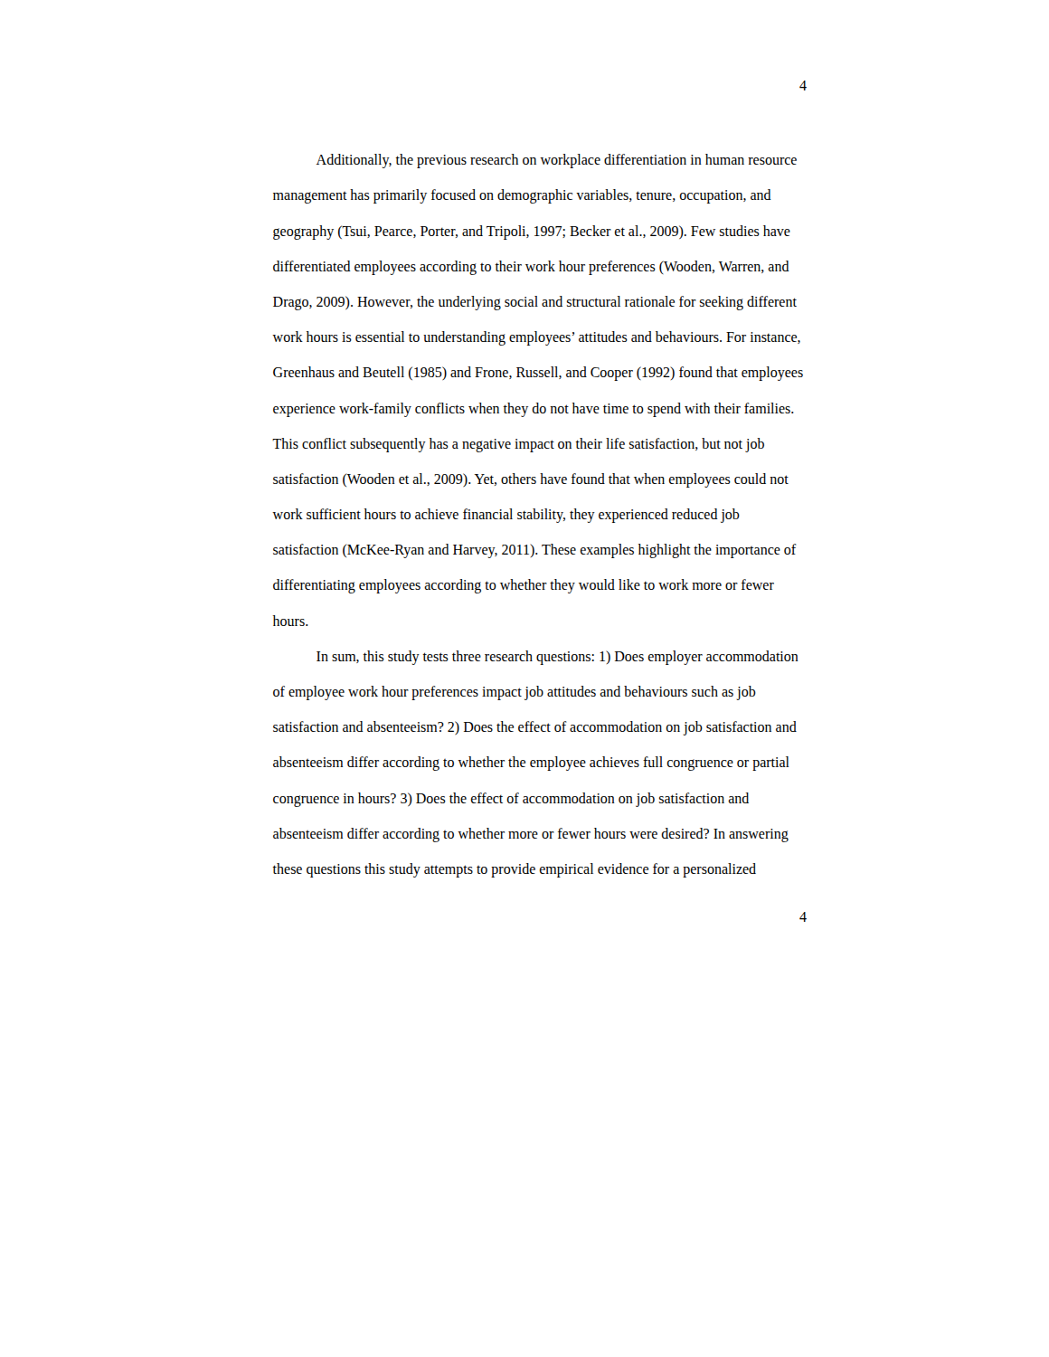4
Additionally, the previous research on workplace differentiation in human resource management has primarily focused on demographic variables, tenure, occupation, and geography (Tsui, Pearce, Porter, and Tripoli, 1997; Becker et al., 2009). Few studies have differentiated employees according to their work hour preferences (Wooden, Warren, and Drago, 2009). However, the underlying social and structural rationale for seeking different work hours is essential to understanding employees’ attitudes and behaviours. For instance, Greenhaus and Beutell (1985) and Frone, Russell, and Cooper (1992) found that employees experience work-family conflicts when they do not have time to spend with their families. This conflict subsequently has a negative impact on their life satisfaction, but not job satisfaction (Wooden et al., 2009). Yet, others have found that when employees could not work sufficient hours to achieve financial stability, they experienced reduced job satisfaction (McKee-Ryan and Harvey, 2011). These examples highlight the importance of differentiating employees according to whether they would like to work more or fewer hours.
In sum, this study tests three research questions: 1) Does employer accommodation of employee work hour preferences impact job attitudes and behaviours such as job satisfaction and absenteeism? 2) Does the effect of accommodation on job satisfaction and absenteeism differ according to whether the employee achieves full congruence or partial congruence in hours? 3) Does the effect of accommodation on job satisfaction and absenteeism differ according to whether more or fewer hours were desired? In answering these questions this study attempts to provide empirical evidence for a personalized
4